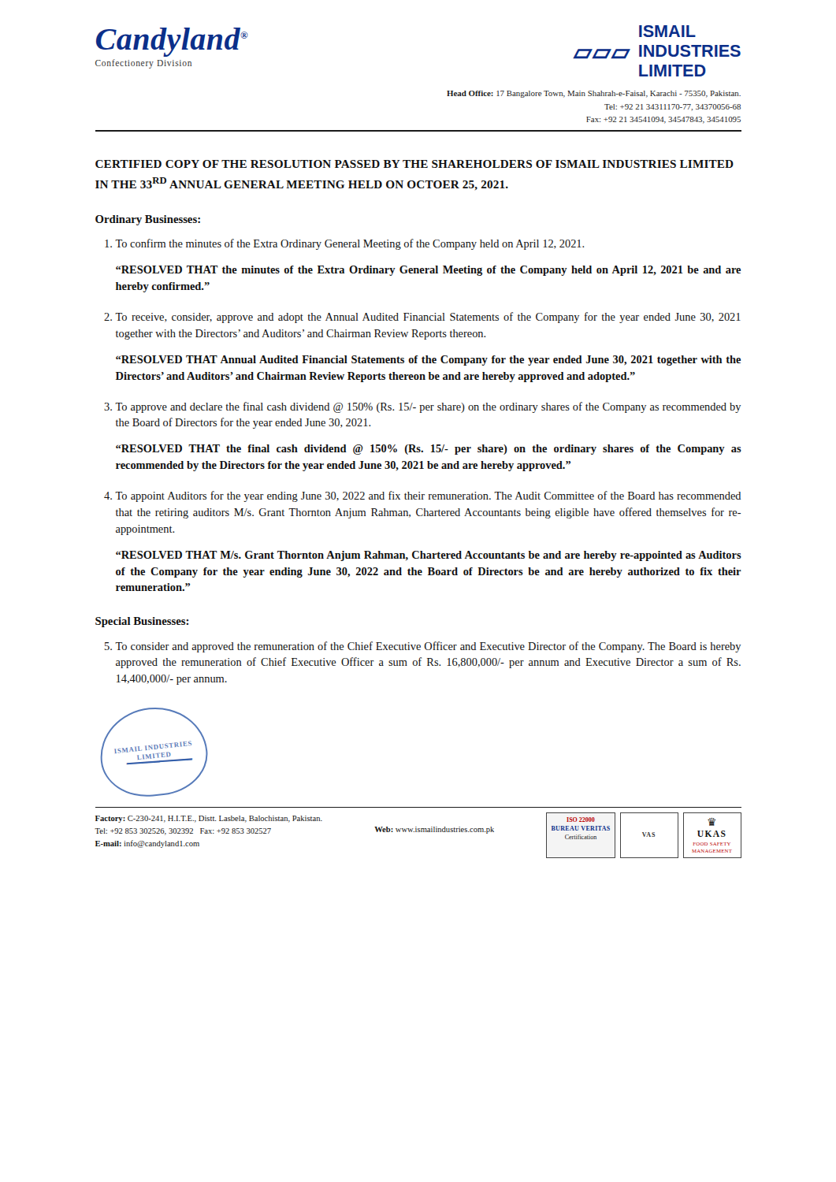Candyland®
Confectionery Division
▱▱▱
Ismail
Industries
Limited
Head Office: 17 Bangalore Town, Main Shahrah-e-Faisal, Karachi - 75350, Pakistan.
Tel: +92 21 34311170-77, 34370056-68
Fax: +92 21 34541094, 34547843, 34541095
Certified copy of the resolution passed by the shareholders of Ismail Industries Limited in the 33rd Annual General Meeting held on Octoer 25, 2021.
Ordinary Businesses:
To confirm the minutes of the Extra Ordinary General Meeting of the Company held on April 12, 2021.
“RESOLVED THAT the minutes of the Extra Ordinary General Meeting of the Company held on April 12, 2021 be and are hereby confirmed.”
To receive, consider, approve and adopt the Annual Audited Financial Statements of the Company for the year ended June 30, 2021 together with the Directors’ and Auditors’ and Chairman Review Reports thereon.
“RESOLVED THAT Annual Audited Financial Statements of the Company for the year ended June 30, 2021 together with the Directors’ and Auditors’ and Chairman Review Reports thereon be and are hereby approved and adopted.”
To approve and declare the final cash dividend @ 150% (Rs. 15/- per share) on the ordinary shares of the Company as recommended by the Board of Directors for the year ended June 30, 2021.
“RESOLVED THAT the final cash dividend @ 150% (Rs. 15/- per share) on the ordinary shares of the Company as recommended by the Directors for the year ended June 30, 2021 be and are hereby approved.”
To appoint Auditors for the year ending June 30, 2022 and fix their remuneration. The Audit Committee of the Board has recommended that the retiring auditors M/s. Grant Thornton Anjum Rahman, Chartered Accountants being eligible have offered themselves for re-appointment.
“RESOLVED THAT M/s. Grant Thornton Anjum Rahman, Chartered Accountants be and are hereby re-appointed as Auditors of the Company for the year ending June 30, 2022 and the Board of Directors be and are hereby authorized to fix their remuneration.”
Special Businesses:
To consider and approved the remuneration of the Chief Executive Officer and Executive Director of the Company. The Board is hereby approved the remuneration of Chief Executive Officer a sum of Rs. 16,800,000/- per annum and Executive Director a sum of Rs. 14,400,000/- per annum.
ISMAIL INDUSTRIES LIMITED
——
Factory: C-230-241, H.I.T.E., Distt. Lasbela, Balochistan, Pakistan.
Tel: +92 853 302526, 302392 Fax: +92 853 302527
E-mail: info@candyland1.com
Web: www.ismailindustries.com.pk
ISO 22000
BUREAU VERITAS
Certification
VAS
♛
UKAS
FOOD SAFETY
MANAGEMENT